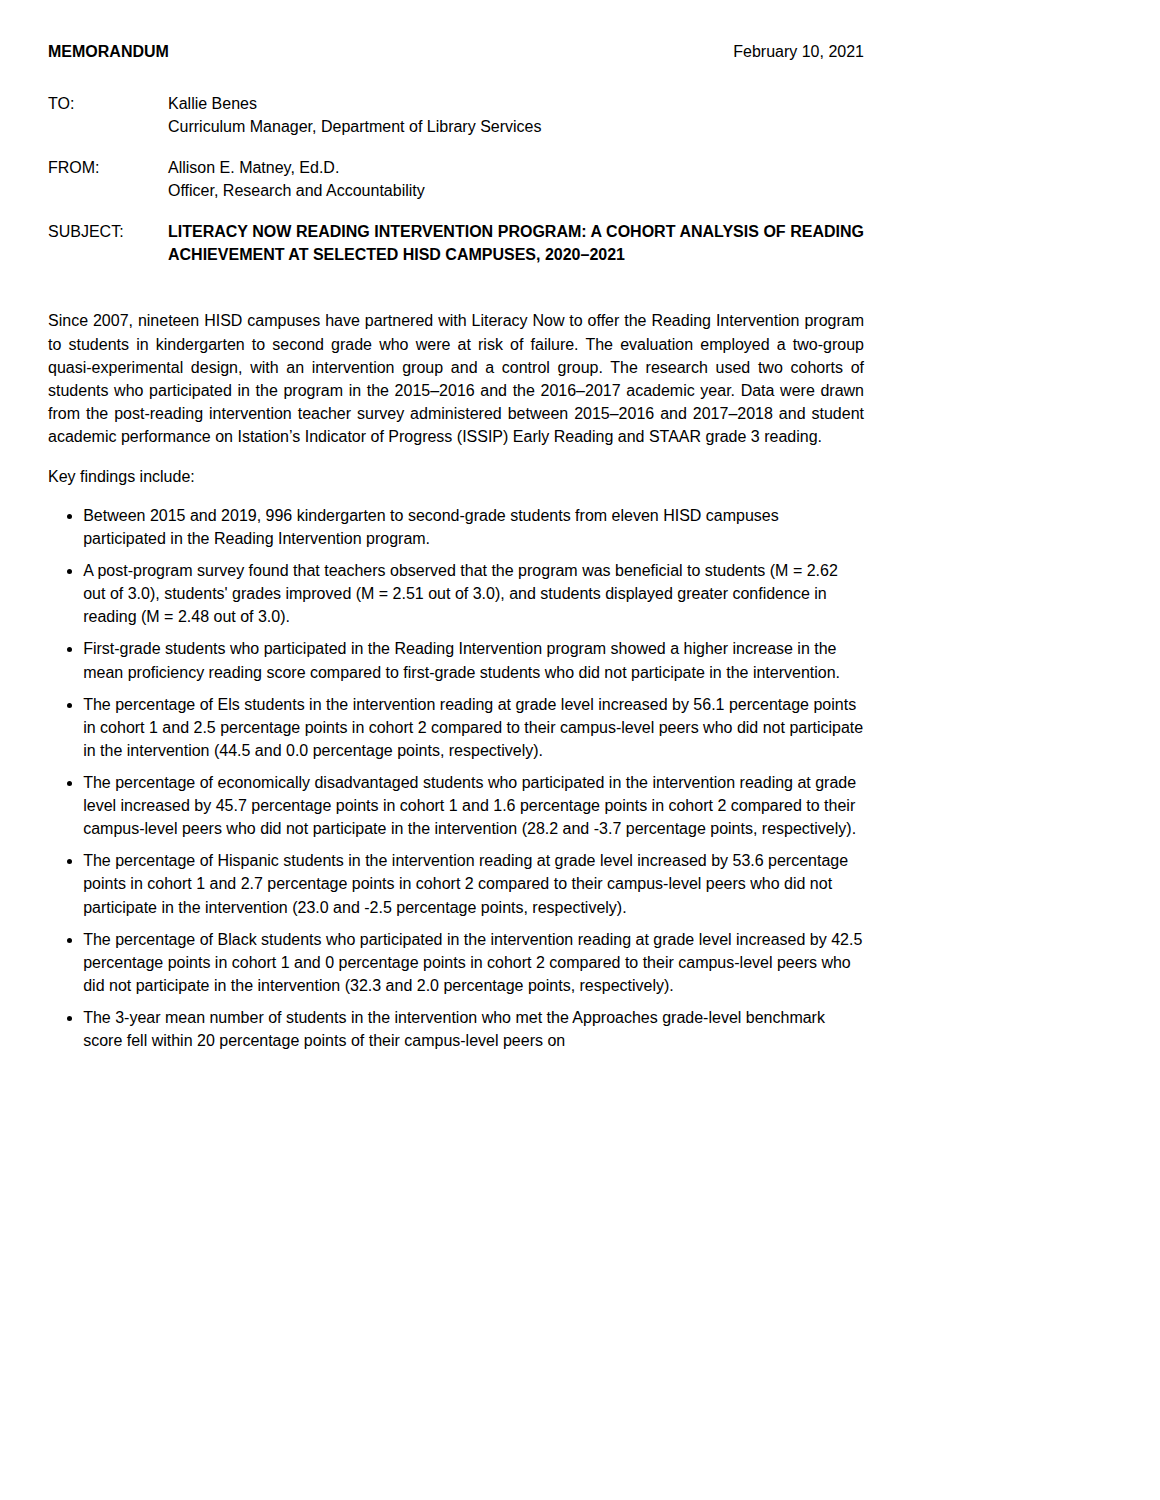MEMORANDUM February 10, 2021
| TO: | Kallie Benes Curriculum Manager, Department of Library Services |
| FROM: | Allison E. Matney, Ed.D. Officer, Research and Accountability |
| SUBJECT: | LITERACY NOW READING INTERVENTION PROGRAM: A COHORT ANALYSIS OF READING ACHIEVEMENT AT SELECTED HISD CAMPUSES, 2020–2021 |
Since 2007, nineteen HISD campuses have partnered with Literacy Now to offer the Reading Intervention program to students in kindergarten to second grade who were at risk of failure. The evaluation employed a two-group quasi-experimental design, with an intervention group and a control group. The research used two cohorts of students who participated in the program in the 2015–2016 and the 2016–2017 academic year. Data were drawn from the post-reading intervention teacher survey administered between 2015–2016 and 2017–2018 and student academic performance on Istation’s Indicator of Progress (ISSIP) Early Reading and STAAR grade 3 reading.
Key findings include:
Between 2015 and 2019, 996 kindergarten to second-grade students from eleven HISD campuses participated in the Reading Intervention program.
A post-program survey found that teachers observed that the program was beneficial to students (M = 2.62 out of 3.0), students' grades improved (M = 2.51 out of 3.0), and students displayed greater confidence in reading (M = 2.48 out of 3.0).
First-grade students who participated in the Reading Intervention program showed a higher increase in the mean proficiency reading score compared to first-grade students who did not participate in the intervention.
The percentage of Els students in the intervention reading at grade level increased by 56.1 percentage points in cohort 1 and 2.5 percentage points in cohort 2 compared to their campus-level peers who did not participate in the intervention (44.5 and 0.0 percentage points, respectively).
The percentage of economically disadvantaged students who participated in the intervention reading at grade level increased by 45.7 percentage points in cohort 1 and 1.6 percentage points in cohort 2 compared to their campus-level peers who did not participate in the intervention (28.2 and -3.7 percentage points, respectively).
The percentage of Hispanic students in the intervention reading at grade level increased by 53.6 percentage points in cohort 1 and 2.7 percentage points in cohort 2 compared to their campus-level peers who did not participate in the intervention (23.0 and -2.5 percentage points, respectively).
The percentage of Black students who participated in the intervention reading at grade level increased by 42.5 percentage points in cohort 1 and 0 percentage points in cohort 2 compared to their campus-level peers who did not participate in the intervention (32.3 and 2.0 percentage points, respectively).
The 3-year mean number of students in the intervention who met the Approaches grade-level benchmark score fell within 20 percentage points of their campus-level peers on